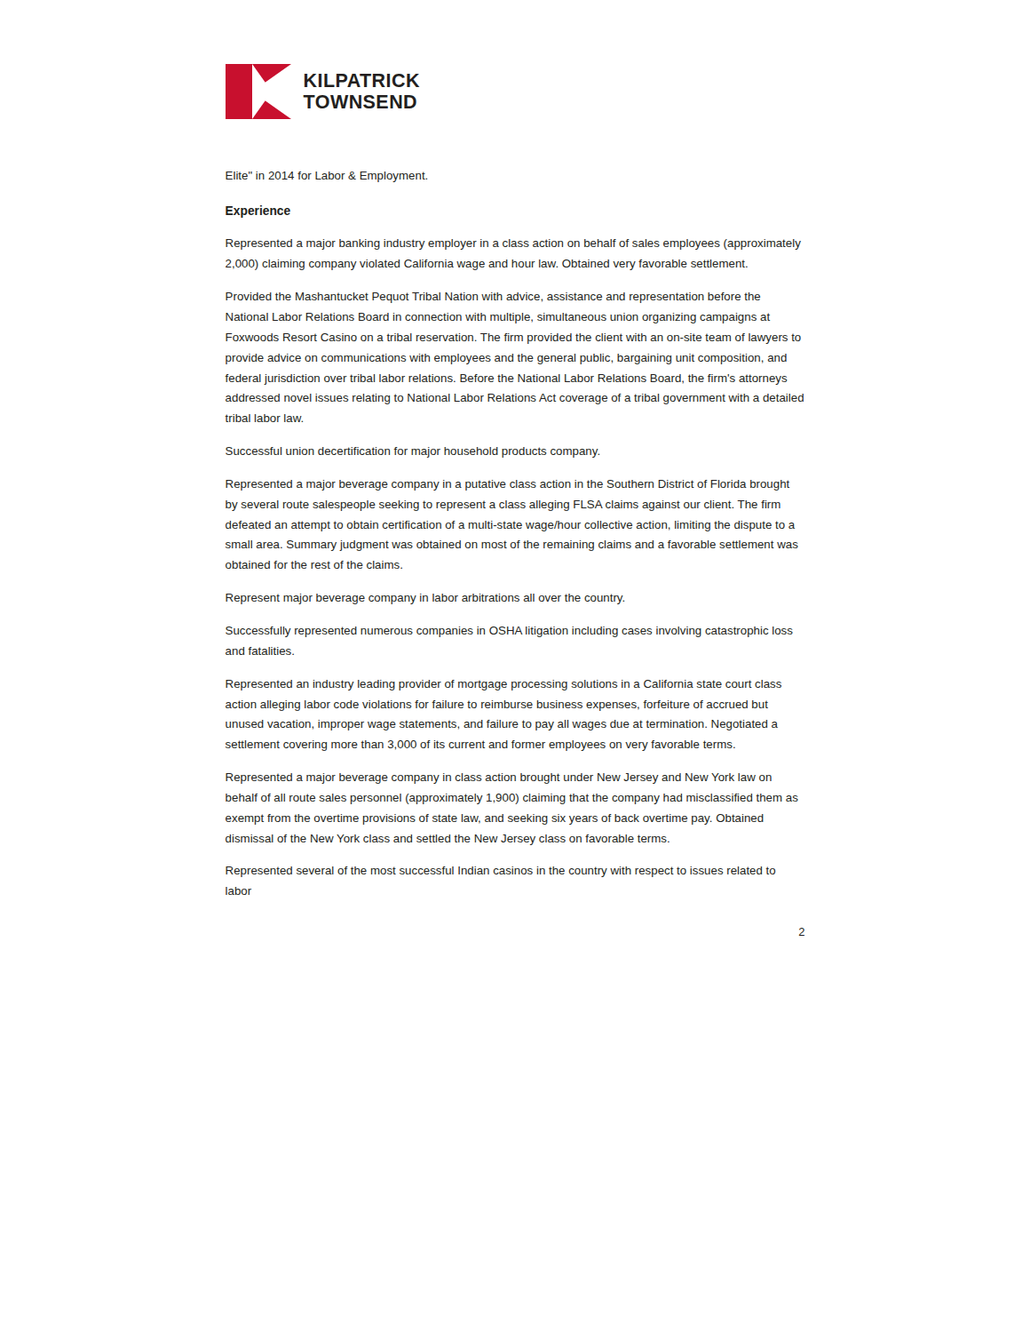Kilpatrick
Townsend
Elite" in 2014 for Labor & Employment.
Experience
Represented a major banking industry employer in a class action on behalf of sales employees (approximately 2,000) claiming company violated California wage and hour law. Obtained very favorable settlement.
Provided the Mashantucket Pequot Tribal Nation with advice, assistance and representation before the National Labor Relations Board in connection with multiple, simultaneous union organizing campaigns at Foxwoods Resort Casino on a tribal reservation. The firm provided the client with an on-site team of lawyers to provide advice on communications with employees and the general public, bargaining unit composition, and federal jurisdiction over tribal labor relations. Before the National Labor Relations Board, the firm's attorneys addressed novel issues relating to National Labor Relations Act coverage of a tribal government with a detailed tribal labor law.
Successful union decertification for major household products company.
Represented a major beverage company in a putative class action in the Southern District of Florida brought by several route salespeople seeking to represent a class alleging FLSA claims against our client. The firm defeated an attempt to obtain certification of a multi-state wage/hour collective action, limiting the dispute to a small area. Summary judgment was obtained on most of the remaining claims and a favorable settlement was obtained for the rest of the claims.
Represent major beverage company in labor arbitrations all over the country.
Successfully represented numerous companies in OSHA litigation including cases involving catastrophic loss and fatalities.
Represented an industry leading provider of mortgage processing solutions in a California state court class action alleging labor code violations for failure to reimburse business expenses, forfeiture of accrued but unused vacation, improper wage statements, and failure to pay all wages due at termination. Negotiated a settlement covering more than 3,000 of its current and former employees on very favorable terms.
Represented a major beverage company in class action brought under New Jersey and New York law on behalf of all route sales personnel (approximately 1,900) claiming that the company had misclassified them as exempt from the overtime provisions of state law, and seeking six years of back overtime pay. Obtained dismissal of the New York class and settled the New Jersey class on favorable terms.
Represented several of the most successful Indian casinos in the country with respect to issues related to labor
2